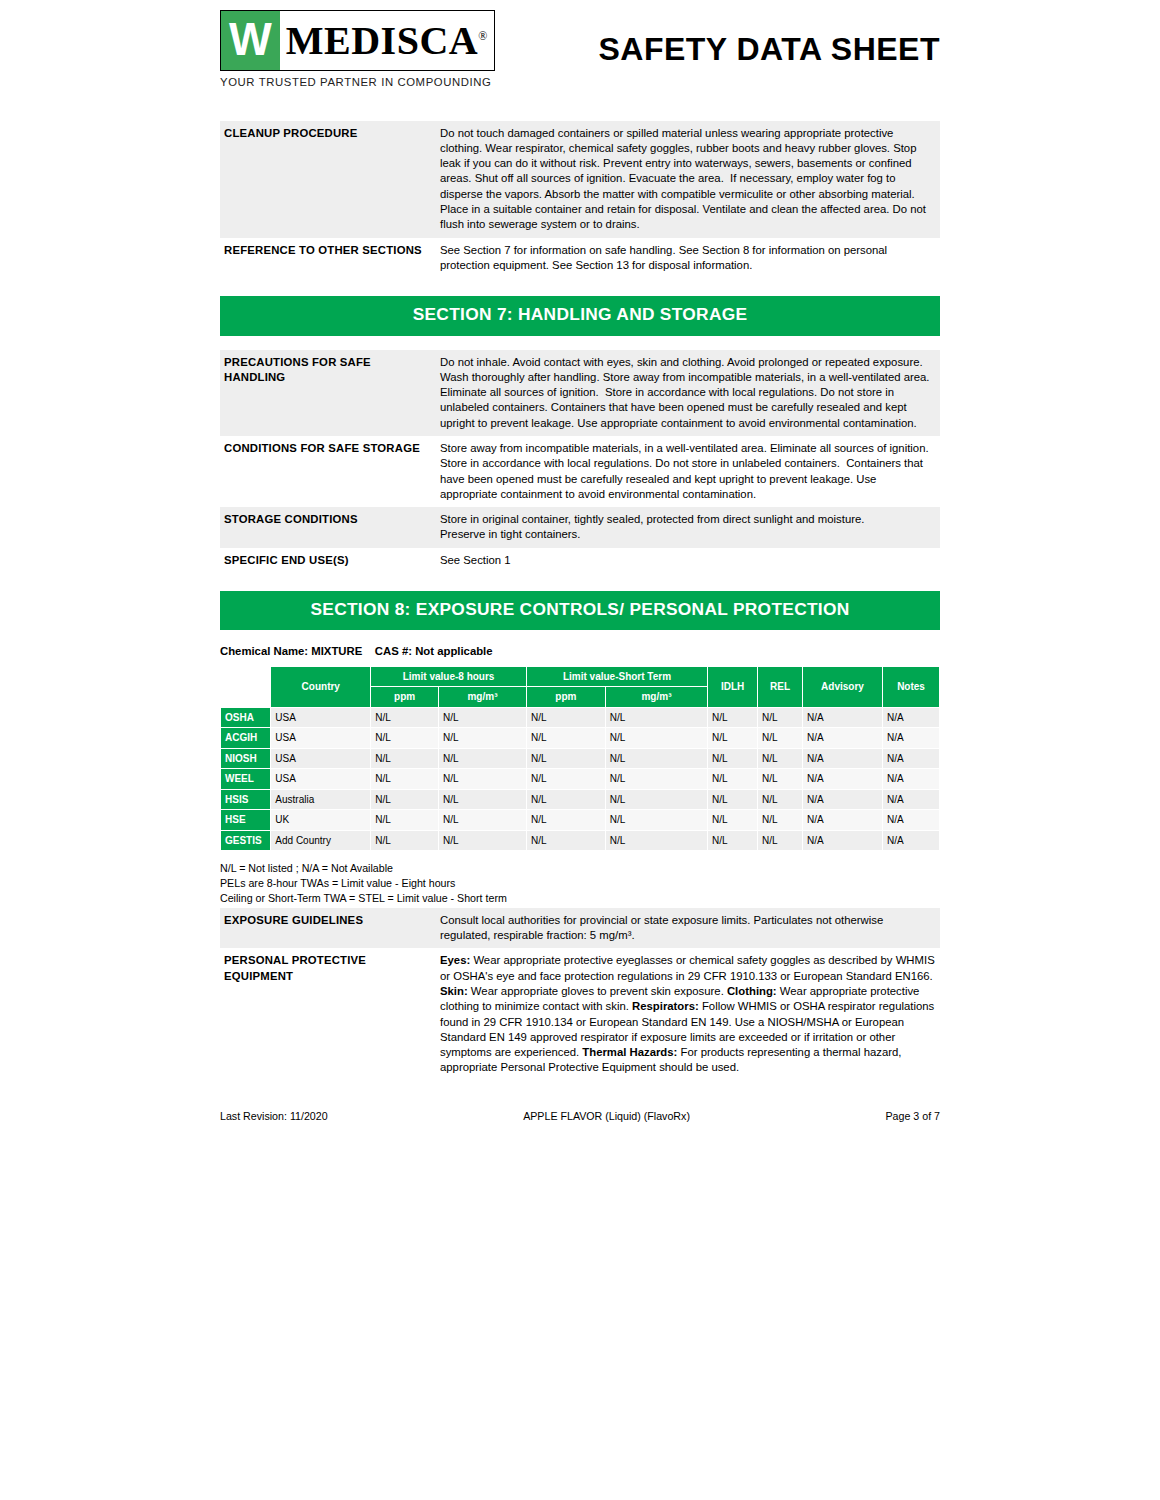W
MEDISCA®
YOUR TRUSTED PARTNER IN COMPOUNDING
SAFETY DATA SHEET
| CLEANUP PROCEDURE | Do not touch damaged containers or spilled material unless wearing appropriate protective clothing. Wear respirator, chemical safety goggles, rubber boots and heavy rubber gloves. Stop leak if you can do it without risk. Prevent entry into waterways, sewers, basements or confined areas. Shut off all sources of ignition. Evacuate the area. If necessary, employ water fog to disperse the vapors. Absorb the matter with compatible vermiculite or other absorbing material. Place in a suitable container and retain for disposal. Ventilate and clean the affected area. Do not flush into sewerage system or to drains. |
| REFERENCE TO OTHER SECTIONS | See Section 7 for information on safe handling. See Section 8 for information on personal protection equipment. See Section 13 for disposal information. |
SECTION 7: HANDLING AND STORAGE
| PRECAUTIONS FOR SAFE HANDLING | Do not inhale. Avoid contact with eyes, skin and clothing. Avoid prolonged or repeated exposure. Wash thoroughly after handling. Store away from incompatible materials, in a well-ventilated area. Eliminate all sources of ignition. Store in accordance with local regulations. Do not store in unlabeled containers. Containers that have been opened must be carefully resealed and kept upright to prevent leakage. Use appropriate containment to avoid environmental contamination. |
| CONDITIONS FOR SAFE STORAGE | Store away from incompatible materials, in a well-ventilated area. Eliminate all sources of ignition. Store in accordance with local regulations. Do not store in unlabeled containers. Containers that have been opened must be carefully resealed and kept upright to prevent leakage. Use appropriate containment to avoid environmental contamination. |
| STORAGE CONDITIONS | Store in original container, tightly sealed, protected from direct sunlight and moisture. Preserve in tight containers. |
| SPECIFIC END USE(S) | See Section 1 |
SECTION 8: EXPOSURE CONTROLS/ PERSONAL PROTECTION
Chemical Name: MIXTURE CAS #: Not applicable
| | Country | Limit value-8 hours | Limit value-Short Term | IDLH | REL | Advisory | Notes |
| --- | --- | --- | --- | --- | --- | --- | --- |
| ppm | mg/m³ | ppm | mg/m³ |
| OSHA | USA | N/L | N/L | N/L | N/L | N/L | N/L | N/A | N/A |
| ACGIH | USA | N/L | N/L | N/L | N/L | N/L | N/L | N/A | N/A |
| NIOSH | USA | N/L | N/L | N/L | N/L | N/L | N/L | N/A | N/A |
| WEEL | USA | N/L | N/L | N/L | N/L | N/L | N/L | N/A | N/A |
| HSIS | Australia | N/L | N/L | N/L | N/L | N/L | N/L | N/A | N/A |
| HSE | UK | N/L | N/L | N/L | N/L | N/L | N/L | N/A | N/A |
| GESTIS | Add Country | N/L | N/L | N/L | N/L | N/L | N/L | N/A | N/A |
N/L = Not listed ; N/A = Not Available
PELs are 8-hour TWAs = Limit value - Eight hours
Ceiling or Short-Term TWA = STEL = Limit value - Short term
| EXPOSURE GUIDELINES | Consult local authorities for provincial or state exposure limits. Particulates not otherwise regulated, respirable fraction: 5 mg/m³. |
| PERSONAL PROTECTIVE EQUIPMENT | Eyes: Wear appropriate protective eyeglasses or chemical safety goggles as described by WHMIS or OSHA's eye and face protection regulations in 29 CFR 1910.133 or European Standard EN166. Skin: Wear appropriate gloves to prevent skin exposure. Clothing: Wear appropriate protective clothing to minimize contact with skin. Respirators: Follow WHMIS or OSHA respirator regulations found in 29 CFR 1910.134 or European Standard EN 149. Use a NIOSH/MSHA or European Standard EN 149 approved respirator if exposure limits are exceeded or if irritation or other symptoms are experienced. Thermal Hazards: For products representing a thermal hazard, appropriate Personal Protective Equipment should be used. |
Last Revision: 11/2020
APPLE FLAVOR (Liquid) (FlavoRx)
Page 3 of 7